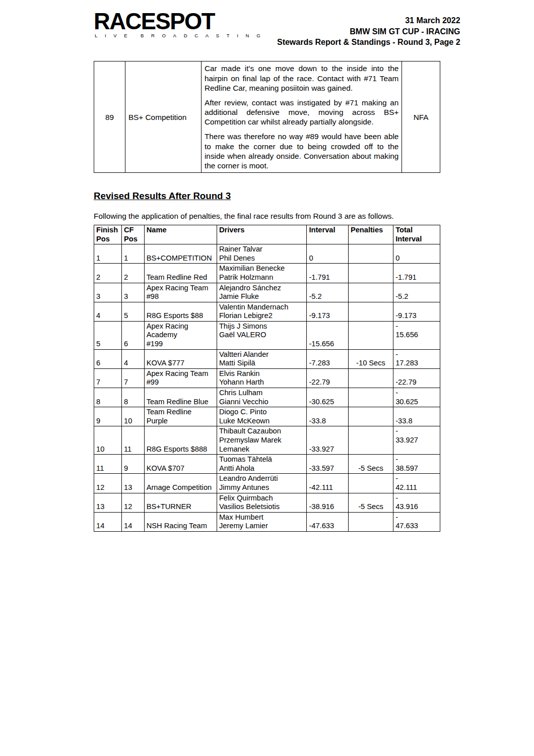RACESPOT
L I V E B R O A D C A S T I N G
31 March 2022
BMW SIM GT CUP - IRACING
Stewards Report & Standings - Round 3, Page 2
| 89 | BS+ Competition | Car made it's one move down to the inside into the hairpin on final lap of the race. Contact with #71 Team Redline Car, meaning posiitoin was gained. After review, contact was instigated by #71 making an additional defensive move, moving across BS+ Competition car whilst already partially alongside. There was therefore no way #89 would have been able to make the corner due to being crowded off to the inside when already onside. Conversation about making the corner is moot. | NFA |
Revised Results After Round 3
Following the application of penalties, the final race results from Round 3 are as follows.
| Finish Pos | CF Pos | Name | Drivers | Interval | Penalties | Total Interval |
| --- | --- | --- | --- | --- | --- | --- |
| 1 | 1 | BS+COMPETITION | Rainer Talvar Phil Denes | 0 | | 0 |
| 2 | 2 | Team Redline Red | Maximilian Benecke Patrik Holzmann | -1.791 | | -1.791 |
| 3 | 3 | Apex Racing Team #98 | Alejandro Sánchez Jamie Fluke | -5.2 | | -5.2 |
| 4 | 5 | R8G Esports $88 | Valentin Mandernach Florian Lebigre2 | -9.173 | | -9.173 |
| 5 | 6 | Apex Racing Academy #199 | Thijs J Simons Gaël VALERO | -15.656 | | - 15.656 |
| 6 | 4 | KOVA $777 | Valtteri Alander Matti Sipilä | -7.283 | -10 Secs | - 17.283 |
| 7 | 7 | Apex Racing Team #99 | Elvis Rankin Yohann Harth | -22.79 | | -22.79 |
| 8 | 8 | Team Redline Blue | Chris Lulham Gianni Vecchio | -30.625 | | - 30.625 |
| 9 | 10 | Team Redline Purple | Diogo C. Pinto Luke McKeown | -33.8 | | -33.8 |
| 10 | 11 | R8G Esports $888 | Thibault Cazaubon Przemyslaw Marek Lemanek | -33.927 | | - 33.927 |
| 11 | 9 | KOVA $707 | Tuomas Tähtelä Antti Ahola | -33.597 | -5 Secs | - 38.597 |
| 12 | 13 | Arnage Competition | Leandro Anderrüti Jimmy Antunes | -42.111 | | - 42.111 |
| 13 | 12 | BS+TURNER | Felix Quirmbach Vasilios Beletsiotis | -38.916 | -5 Secs | - 43.916 |
| 14 | 14 | NSH Racing Team | Max Humbert Jeremy Lamier | -47.633 | | - 47.633 |